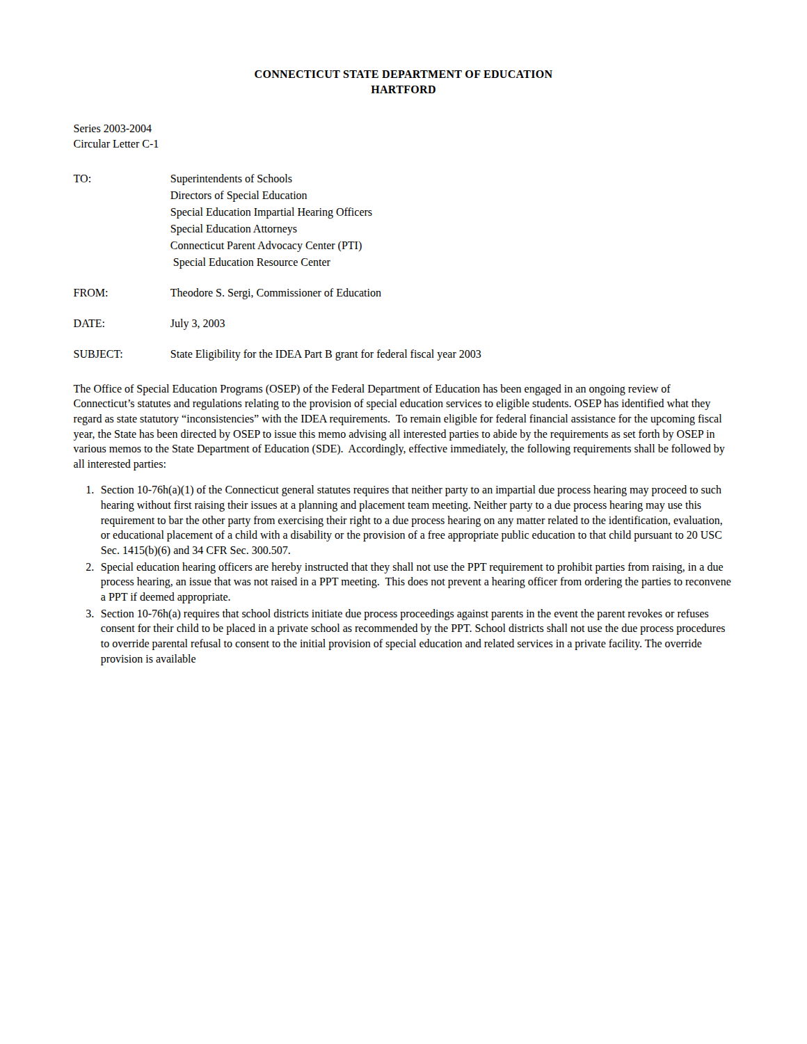CONNECTICUT STATE DEPARTMENT OF EDUCATION
HARTFORD
Series 2003-2004
Circular Letter C-1
| TO: | Superintendents of Schools |
| | Directors of Special Education |
| | Special Education Impartial Hearing Officers |
| | Special Education Attorneys |
| | Connecticut Parent Advocacy Center (PTI) |
| | Special Education Resource Center |
| FROM: | Theodore S. Sergi, Commissioner of Education |
| DATE: | July 3, 2003 |
| SUBJECT: | State Eligibility for the IDEA Part B grant for federal fiscal year 2003 |
The Office of Special Education Programs (OSEP) of the Federal Department of Education has been engaged in an ongoing review of Connecticut’s statutes and regulations relating to the provision of special education services to eligible students. OSEP has identified what they regard as state statutory “inconsistencies” with the IDEA requirements. To remain eligible for federal financial assistance for the upcoming fiscal year, the State has been directed by OSEP to issue this memo advising all interested parties to abide by the requirements as set forth by OSEP in various memos to the State Department of Education (SDE). Accordingly, effective immediately, the following requirements shall be followed by all interested parties:
Section 10-76h(a)(1) of the Connecticut general statutes requires that neither party to an impartial due process hearing may proceed to such hearing without first raising their issues at a planning and placement team meeting. Neither party to a due process hearing may use this requirement to bar the other party from exercising their right to a due process hearing on any matter related to the identification, evaluation, or educational placement of a child with a disability or the provision of a free appropriate public education to that child pursuant to 20 USC Sec. 1415(b)(6) and 34 CFR Sec. 300.507.
Special education hearing officers are hereby instructed that they shall not use the PPT requirement to prohibit parties from raising, in a due process hearing, an issue that was not raised in a PPT meeting. This does not prevent a hearing officer from ordering the parties to reconvene a PPT if deemed appropriate.
Section 10-76h(a) requires that school districts initiate due process proceedings against parents in the event the parent revokes or refuses consent for their child to be placed in a private school as recommended by the PPT. School districts shall not use the due process procedures to override parental refusal to consent to the initial provision of special education and related services in a private facility. The override provision is available